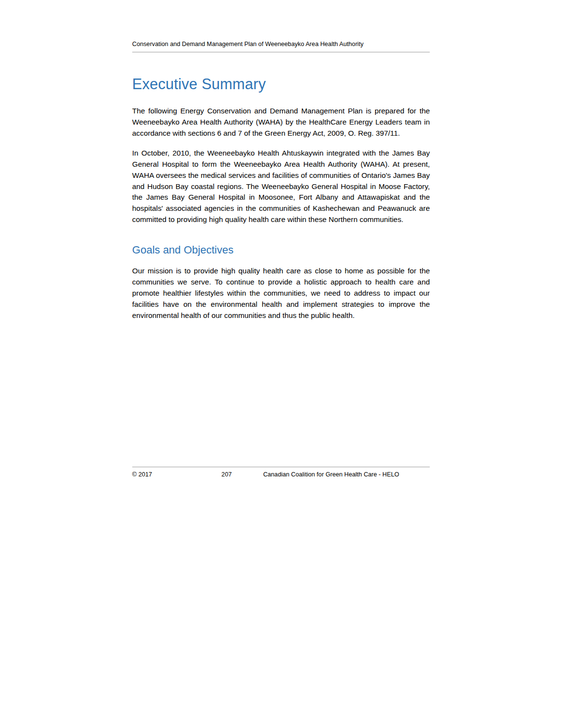Conservation and Demand Management Plan of Weeneebayko Area Health Authority
Executive Summary
The following Energy Conservation and Demand Management Plan is prepared for the Weeneebayko Area Health Authority (WAHA) by the HealthCare Energy Leaders team in accordance with sections 6 and 7 of the Green Energy Act, 2009, O. Reg. 397/11.
In October, 2010, the Weeneebayko Health Ahtuskaywin integrated with the James Bay General Hospital to form the Weeneebayko Area Health Authority (WAHA). At present, WAHA oversees the medical services and facilities of communities of Ontario's James Bay and Hudson Bay coastal regions. The Weeneebayko General Hospital in Moose Factory, the James Bay General Hospital in Moosonee, Fort Albany and Attawapiskat and the hospitals' associated agencies in the communities of Kashechewan and Peawanuck are committed to providing high quality health care within these Northern communities.
Goals and Objectives
Our mission is to provide high quality health care as close to home as possible for the communities we serve. To continue to provide a holistic approach to health care and promote healthier lifestyles within the communities, we need to address to impact our facilities have on the environmental health and implement strategies to improve the environmental health of our communities and thus the public health.
© 2017
207
Canadian Coalition for Green Health Care - HELO